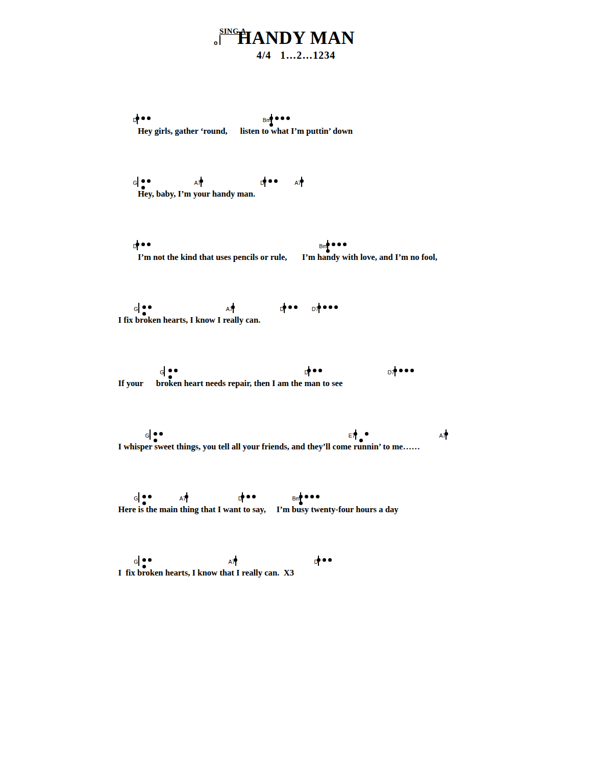SING A o
HANDY MAN
4/4 1…2…1234
D Bm
Hey girls, gather ‘round, listen to what I’m puttin’ down
G A7 D A7
Hey, baby, I’m your handy man.
D Bm
I’m not the kind that uses pencils or rule, I’m handy with love, and I’m no fool,
G A7 D D7
I fix broken hearts, I know I really can.
G D D7
If your broken heart needs repair, then I am the man to see
G E7 A7
I whisper sweet things, you tell all your friends, and they’ll come runnin’ to me……
G A7 D Bm
Here is the main thing that I want to say, I’m busy twenty-four hours a day
G A7 D
I fix broken hearts, I know that I really can. X3